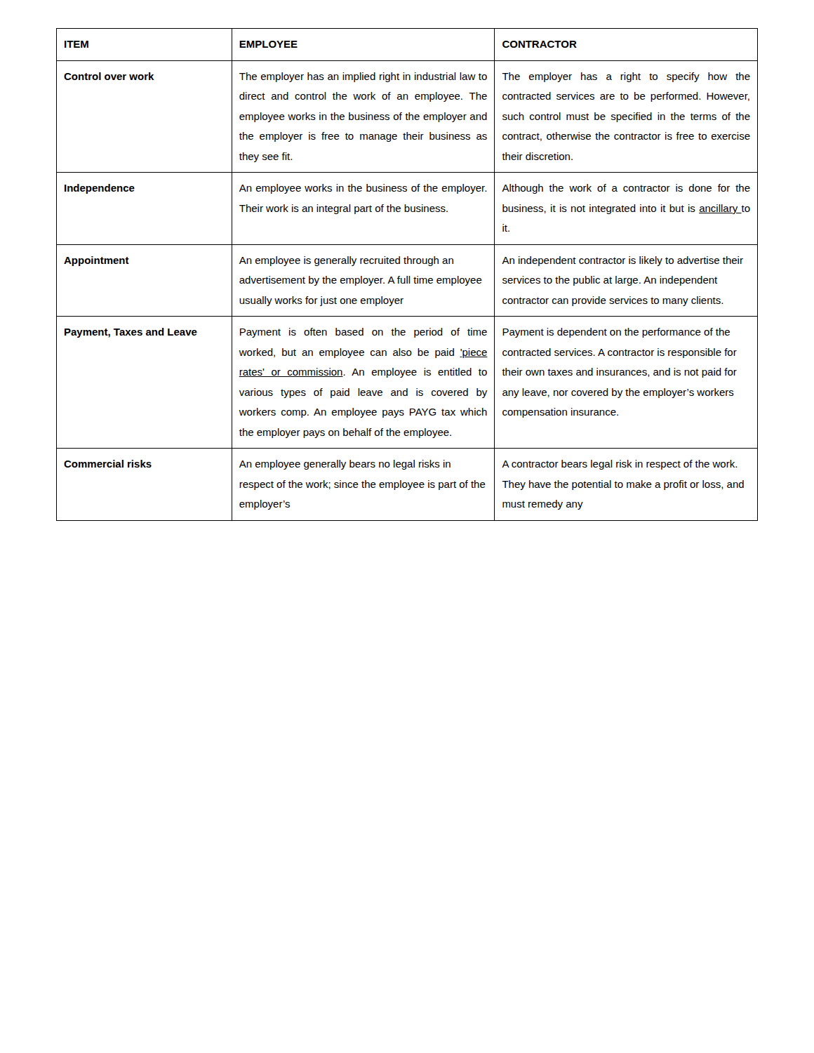| ITEM | EMPLOYEE | CONTRACTOR |
| --- | --- | --- |
| Control over work | The employer has an implied right in industrial law to direct and control the work of an employee. The employee works in the business of the employer and the employer is free to manage their business as they see fit. | The employer has a right to specify how the contracted services are to be performed. However, such control must be specified in the terms of the contract, otherwise the contractor is free to exercise their discretion. |
| Independence | An employee works in the business of the employer. Their work is an integral part of the business. | Although the work of a contractor is done for the business, it is not integrated into it but is ancillary to it. |
| Appointment | An employee is generally recruited through an advertisement by the employer. A full time employee usually works for just one employer | An independent contractor is likely to advertise their services to the public at large. An independent contractor can provide services to many clients. |
| Payment, Taxes and Leave | Payment is often based on the period of time worked, but an employee can also be paid 'piece rates' or commission . An employee is entitled to various types of paid leave and is covered by workers comp. An employee pays PAYG tax which the employer pays on behalf of the employee. | Payment is dependent on the performance of the contracted services. A contractor is responsible for their own taxes and insurances, and is not paid for any leave, nor covered by the employer’s workers compensation insurance. |
| Commercial risks | An employee generally bears no legal risks in respect of the work; since the employee is part of the employer’s | A contractor bears legal risk in respect of the work. They have the potential to make a profit or loss, and must remedy any |